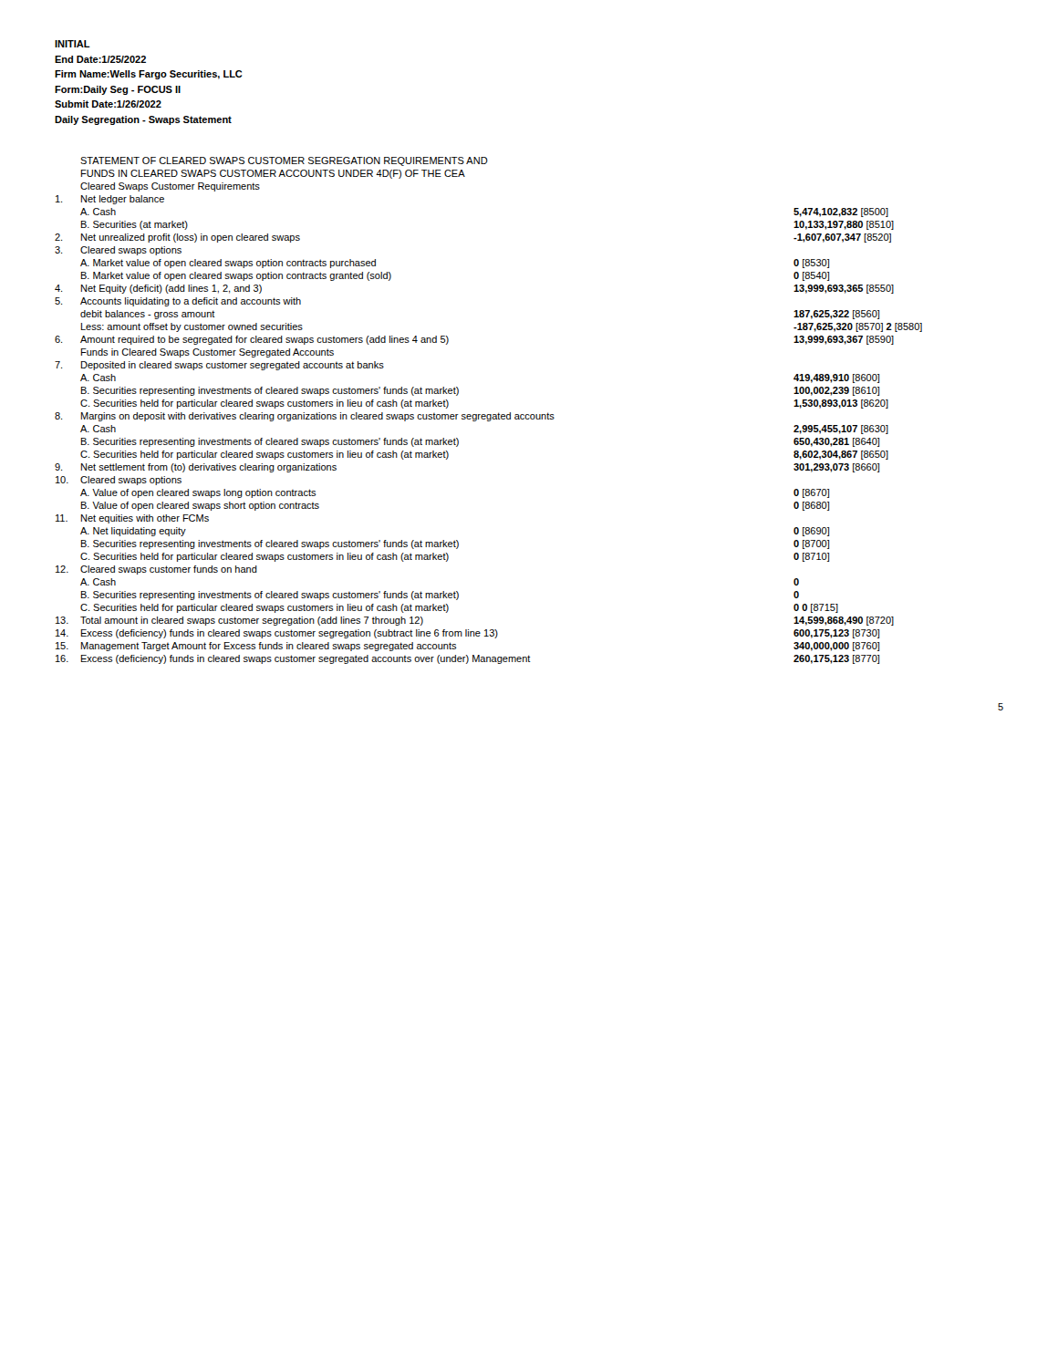INITIAL
End Date:1/25/2022
Firm Name:Wells Fargo Securities, LLC
Form:Daily Seg - FOCUS II
Submit Date:1/26/2022
Daily Segregation - Swaps Statement
| | STATEMENT OF CLEARED SWAPS CUSTOMER SEGREGATION REQUIREMENTS AND | |
| | FUNDS IN CLEARED SWAPS CUSTOMER ACCOUNTS UNDER 4D(F) OF THE CEA | |
| | Cleared Swaps Customer Requirements | |
| 1. | Net ledger balance | |
| | A. Cash | 5,474,102,832 [8500] |
| | B. Securities (at market) | 10,133,197,880 [8510] |
| 2. | Net unrealized profit (loss) in open cleared swaps | -1,607,607,347 [8520] |
| 3. | Cleared swaps options | |
| | A. Market value of open cleared swaps option contracts purchased | 0 [8530] |
| | B. Market value of open cleared swaps option contracts granted (sold) | 0 [8540] |
| 4. | Net Equity (deficit) (add lines 1, 2, and 3) | 13,999,693,365 [8550] |
| 5. | Accounts liquidating to a deficit and accounts with | |
| | debit balances - gross amount | 187,625,322 [8560] |
| | Less: amount offset by customer owned securities | -187,625,320 [8570] 2 [8580] |
| 6. | Amount required to be segregated for cleared swaps customers (add lines 4 and 5) | 13,999,693,367 [8590] |
| | Funds in Cleared Swaps Customer Segregated Accounts | |
| 7. | Deposited in cleared swaps customer segregated accounts at banks | |
| | A. Cash | 419,489,910 [8600] |
| | B. Securities representing investments of cleared swaps customers' funds (at market) | 100,002,239 [8610] |
| | C. Securities held for particular cleared swaps customers in lieu of cash (at market) | 1,530,893,013 [8620] |
| 8. | Margins on deposit with derivatives clearing organizations in cleared swaps customer segregated accounts | |
| | A. Cash | 2,995,455,107 [8630] |
| | B. Securities representing investments of cleared swaps customers' funds (at market) | 650,430,281 [8640] |
| | C. Securities held for particular cleared swaps customers in lieu of cash (at market) | 8,602,304,867 [8650] |
| 9. | Net settlement from (to) derivatives clearing organizations | 301,293,073 [8660] |
| 10. | Cleared swaps options | |
| | A. Value of open cleared swaps long option contracts | 0 [8670] |
| | B. Value of open cleared swaps short option contracts | 0 [8680] |
| 11. | Net equities with other FCMs | |
| | A. Net liquidating equity | 0 [8690] |
| | B. Securities representing investments of cleared swaps customers' funds (at market) | 0 [8700] |
| | C. Securities held for particular cleared swaps customers in lieu of cash (at market) | 0 [8710] |
| 12. | Cleared swaps customer funds on hand | |
| | A. Cash | 0 |
| | B. Securities representing investments of cleared swaps customers' funds (at market) | 0 |
| | C. Securities held for particular cleared swaps customers in lieu of cash (at market) | 0 0 [8715] |
| 13. | Total amount in cleared swaps customer segregation (add lines 7 through 12) | 14,599,868,490 [8720] |
| 14. | Excess (deficiency) funds in cleared swaps customer segregation (subtract line 6 from line 13) | 600,175,123 [8730] |
| 15. | Management Target Amount for Excess funds in cleared swaps segregated accounts | 340,000,000 [8760] |
| 16. | Excess (deficiency) funds in cleared swaps customer segregated accounts over (under) Management | 260,175,123 [8770] |
5